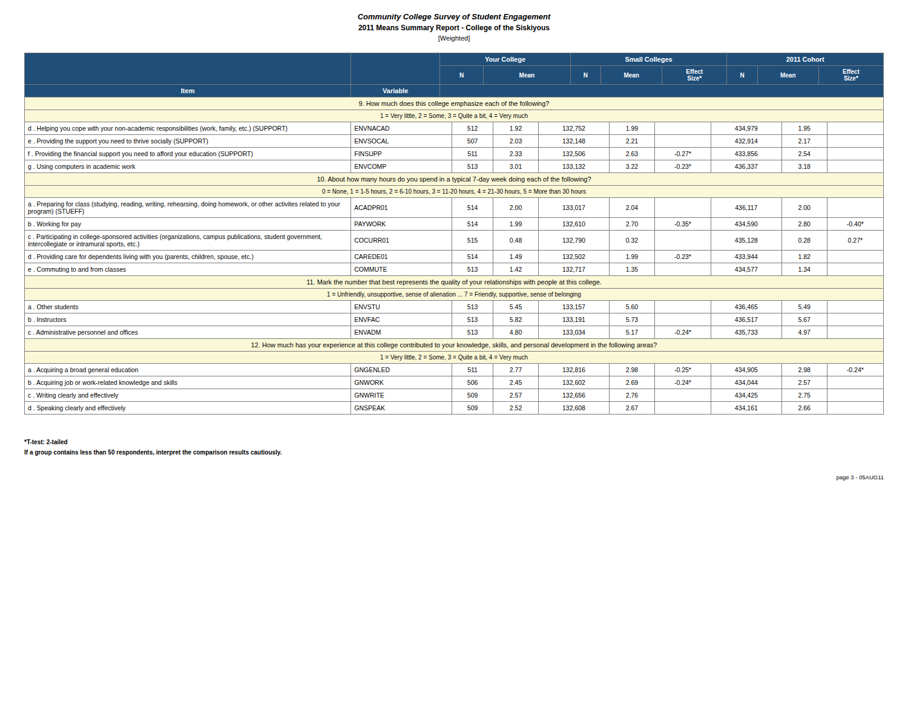Community College Survey of Student Engagement
2011 Means Summary Report - College of the Siskiyous
[Weighted]
| | | Your College | Small Colleges | 2011 Cohort |
| --- | --- | --- | --- | --- |
| N | Mean | N | Mean | Effect Size* | N | Mean | Effect Size* |
| Item | Variable | |
| 9. How much does this college emphasize each of the following? |
| 1 = Very little, 2 = Some, 3 = Quite a bit, 4 = Very much |
| d . Helping you cope with your non-academic responsibilities (work, family, etc.) (SUPPORT) | ENVNACAD | 512 | 1.92 | 132,752 | 1.99 | | 434,979 | 1.95 | |
| e . Providing the support you need to thrive socially (SUPPORT) | ENVSOCAL | 507 | 2.03 | 132,148 | 2.21 | | 432,914 | 2.17 | |
| f . Providing the financial support you need to afford your education (SUPPORT) | FINSUPP | 511 | 2.33 | 132,506 | 2.63 | -0.27* | 433,856 | 2.54 | |
| g . Using computers in academic work | ENVCOMP | 513 | 3.01 | 133,132 | 3.22 | -0.23* | 436,337 | 3.18 | |
| 10. About how many hours do you spend in a typical 7-day week doing each of the following? |
| 0 = None, 1 = 1-5 hours, 2 = 6-10 hours, 3 = 11-20 hours, 4 = 21-30 hours, 5 = More than 30 hours |
| a . Preparing for class (studying, reading, writing, rehearsing, doing homework, or other activites related to your program) (STUEFF) | ACADPR01 | 514 | 2.00 | 133,017 | 2.04 | | 436,117 | 2.00 | |
| b . Working for pay | PAYWORK | 514 | 1.99 | 132,610 | 2.70 | -0.35* | 434,590 | 2.80 | -0.40* |
| c . Participating in college-sponsored activities (organizations, campus publications, student government, intercollegiate or intramural sports, etc.) | COCURR01 | 515 | 0.48 | 132,790 | 0.32 | | 435,128 | 0.28 | 0.27* |
| d . Providing care for dependents living with you (parents, children, spouse, etc.) | CAREDE01 | 514 | 1.49 | 132,502 | 1.99 | -0.23* | 433,944 | 1.82 | |
| e . Commuting to and from classes | COMMUTE | 513 | 1.42 | 132,717 | 1.35 | | 434,577 | 1.34 | |
| 11. Mark the number that best represents the quality of your relationships with people at this college. |
| 1 = Unfriendly, unsupportive, sense of alienation ... 7 = Friendly, supportive, sense of belonging |
| a . Other students | ENVSTU | 513 | 5.45 | 133,157 | 5.60 | | 436,465 | 5.49 | |
| b . Instructors | ENVFAC | 513 | 5.82 | 133,191 | 5.73 | | 436,517 | 5.67 | |
| c . Administrative personnel and offices | ENVADM | 513 | 4.80 | 133,034 | 5.17 | -0.24* | 435,733 | 4.97 | |
| 12. How much has your experience at this college contributed to your knowledge, skills, and personal development in the following areas? |
| 1 = Very little, 2 = Some, 3 = Quite a bit, 4 = Very much |
| a . Acquiring a broad general education | GNGENLED | 511 | 2.77 | 132,816 | 2.98 | -0.25* | 434,905 | 2.98 | -0.24* |
| b . Acquiring job or work-related knowledge and skills | GNWORK | 506 | 2.45 | 132,602 | 2.69 | -0.24* | 434,044 | 2.57 | |
| c . Writing clearly and effectively | GNWRITE | 509 | 2.57 | 132,656 | 2.76 | | 434,425 | 2.75 | |
| d . Speaking clearly and effectively | GNSPEAK | 509 | 2.52 | 132,608 | 2.67 | | 434,161 | 2.66 | |
*T-test: 2-tailed
If a group contains less than 50 respondents, interpret the comparison results cautiously.
page 3 - 05AUG11